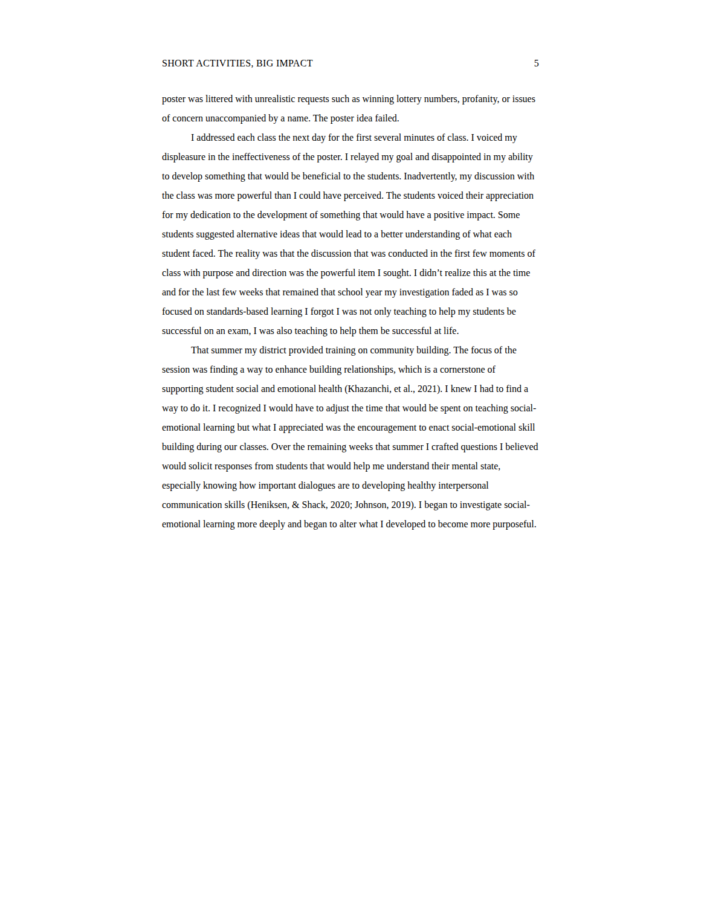Short Activities, Big Impact 5
poster was littered with unrealistic requests such as winning lottery numbers, profanity, or issues of concern unaccompanied by a name. The poster idea failed.
I addressed each class the next day for the first several minutes of class. I voiced my displeasure in the ineffectiveness of the poster. I relayed my goal and disappointed in my ability to develop something that would be beneficial to the students. Inadvertently, my discussion with the class was more powerful than I could have perceived. The students voiced their appreciation for my dedication to the development of something that would have a positive impact. Some students suggested alternative ideas that would lead to a better understanding of what each student faced. The reality was that the discussion that was conducted in the first few moments of class with purpose and direction was the powerful item I sought. I didn’t realize this at the time and for the last few weeks that remained that school year my investigation faded as I was so focused on standards-based learning I forgot I was not only teaching to help my students be successful on an exam, I was also teaching to help them be successful at life.
That summer my district provided training on community building. The focus of the session was finding a way to enhance building relationships, which is a cornerstone of supporting student social and emotional health (Khazanchi, et al., 2021). I knew I had to find a way to do it. I recognized I would have to adjust the time that would be spent on teaching social-emotional learning but what I appreciated was the encouragement to enact social-emotional skill building during our classes. Over the remaining weeks that summer I crafted questions I believed would solicit responses from students that would help me understand their mental state, especially knowing how important dialogues are to developing healthy interpersonal communication skills (Heniksen, & Shack, 2020; Johnson, 2019). I began to investigate social-emotional learning more deeply and began to alter what I developed to become more purposeful.